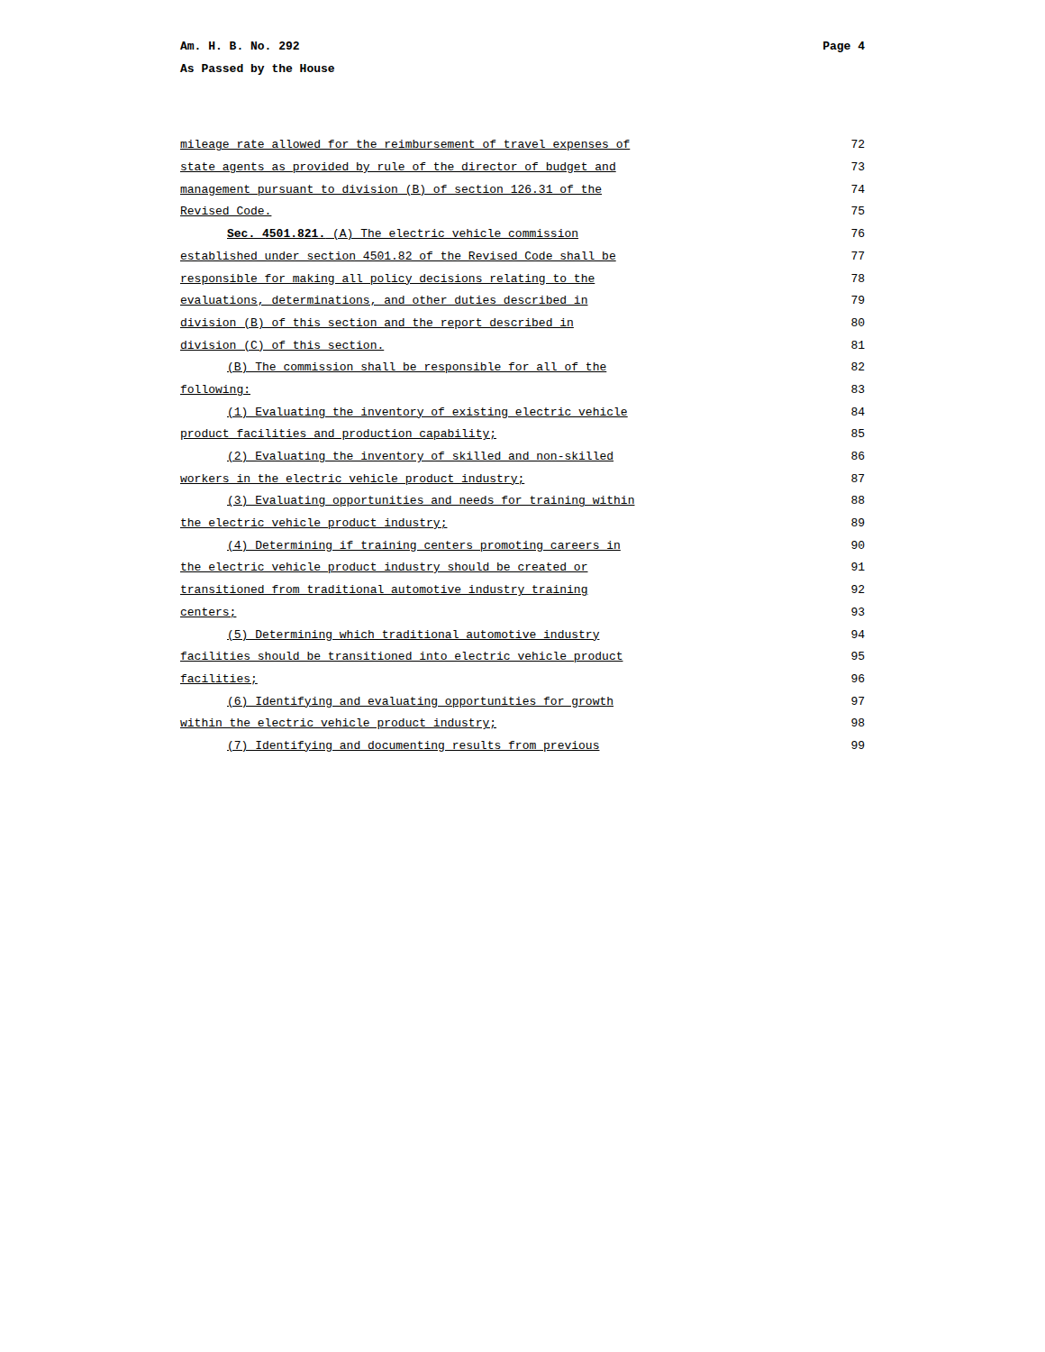Am. H. B. No. 292 As Passed by the House
Page 4
mileage rate allowed for the reimbursement of travel expenses of 72
state agents as provided by rule of the director of budget and 73
management pursuant to division (B) of section 126.31 of the 74
Revised Code. 75
Sec. 4501.821. (A) The electric vehicle commission 76
established under section 4501.82 of the Revised Code shall be 77
responsible for making all policy decisions relating to the 78
evaluations, determinations, and other duties described in 79
division (B) of this section and the report described in 80
division (C) of this section. 81
(B) The commission shall be responsible for all of the 82
following: 83
(1) Evaluating the inventory of existing electric vehicle 84
product facilities and production capability; 85
(2) Evaluating the inventory of skilled and non-skilled 86
workers in the electric vehicle product industry; 87
(3) Evaluating opportunities and needs for training within 88
the electric vehicle product industry; 89
(4) Determining if training centers promoting careers in 90
the electric vehicle product industry should be created or 91
transitioned from traditional automotive industry training 92
centers; 93
(5) Determining which traditional automotive industry 94
facilities should be transitioned into electric vehicle product 95
facilities; 96
(6) Identifying and evaluating opportunities for growth 97
within the electric vehicle product industry; 98
(7) Identifying and documenting results from previous 99